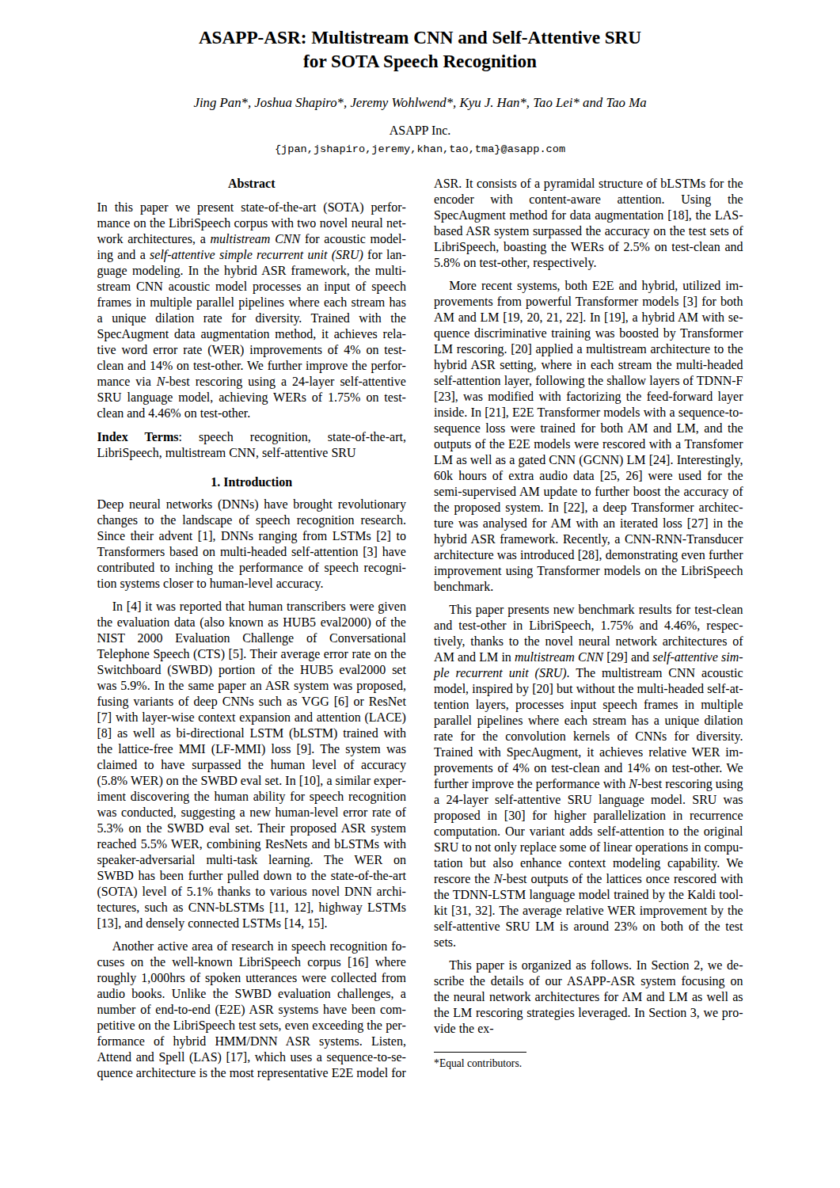ASAPP-ASR: Multistream CNN and Self-Attentive SRU
for SOTA Speech Recognition
Jing Pan*, Joshua Shapiro*, Jeremy Wohlwend*, Kyu J. Han*, Tao Lei* and Tao Ma
ASAPP Inc.
{jpan,jshapiro,jeremy,khan,tao,tma}@asapp.com
Abstract
In this paper we present state-of-the-art (SOTA) performance on the LibriSpeech corpus with two novel neural network architectures, a multistream CNN for acoustic modeling and a self-attentive simple recurrent unit (SRU) for language modeling. In the hybrid ASR framework, the multistream CNN acoustic model processes an input of speech frames in multiple parallel pipelines where each stream has a unique dilation rate for diversity. Trained with the SpecAugment data augmentation method, it achieves relative word error rate (WER) improvements of 4% on test-clean and 14% on test-other. We further improve the performance via N-best rescoring using a 24-layer self-attentive SRU language model, achieving WERs of 1.75% on test-clean and 4.46% on test-other.
Index Terms: speech recognition, state-of-the-art, LibriSpeech, multistream CNN, self-attentive SRU
1. Introduction
Deep neural networks (DNNs) have brought revolutionary changes to the landscape of speech recognition research. Since their advent [1], DNNs ranging from LSTMs [2] to Transformers based on multi-headed self-attention [3] have contributed to inching the performance of speech recognition systems closer to human-level accuracy.
In [4] it was reported that human transcribers were given the evaluation data (also known as HUB5 eval2000) of the NIST 2000 Evaluation Challenge of Conversational Telephone Speech (CTS) [5]. Their average error rate on the Switchboard (SWBD) portion of the HUB5 eval2000 set was 5.9%. In the same paper an ASR system was proposed, fusing variants of deep CNNs such as VGG [6] or ResNet [7] with layer-wise context expansion and attention (LACE) [8] as well as bi-directional LSTM (bLSTM) trained with the lattice-free MMI (LF-MMI) loss [9]. The system was claimed to have surpassed the human level of accuracy (5.8% WER) on the SWBD eval set. In [10], a similar experiment discovering the human ability for speech recognition was conducted, suggesting a new human-level error rate of 5.3% on the SWBD eval set. Their proposed ASR system reached 5.5% WER, combining ResNets and bLSTMs with speaker-adversarial multi-task learning. The WER on SWBD has been further pulled down to the state-of-the-art (SOTA) level of 5.1% thanks to various novel DNN architectures, such as CNN-bLSTMs [11, 12], highway LSTMs [13], and densely connected LSTMs [14, 15].
Another active area of research in speech recognition focuses on the well-known LibriSpeech corpus [16] where roughly 1,000hrs of spoken utterances were collected from audio books. Unlike the SWBD evaluation challenges, a number of end-to-end (E2E) ASR systems have been competitive on the LibriSpeech test sets, even exceeding the performance of hybrid HMM/DNN ASR systems. Listen, Attend and Spell (LAS) [17], which uses a sequence-to-sequence architecture is the most representative E2E model for ASR. It consists of a pyramidal structure of bLSTMs for the encoder with content-aware attention. Using the SpecAugment method for data augmentation [18], the LAS-based ASR system surpassed the accuracy on the test sets of LibriSpeech, boasting the WERs of 2.5% on test-clean and 5.8% on test-other, respectively.
More recent systems, both E2E and hybrid, utilized improvements from powerful Transformer models [3] for both AM and LM [19, 20, 21, 22]. In [19], a hybrid AM with sequence discriminative training was boosted by Transformer LM rescoring. [20] applied a multistream architecture to the hybrid ASR setting, where in each stream the multi-headed self-attention layer, following the shallow layers of TDNN-F [23], was modified with factorizing the feed-forward layer inside. In [21], E2E Transformer models with a sequence-to-sequence loss were trained for both AM and LM, and the outputs of the E2E models were rescored with a Transfomer LM as well as a gated CNN (GCNN) LM [24]. Interestingly, 60k hours of extra audio data [25, 26] were used for the semi-supervised AM update to further boost the accuracy of the proposed system. In [22], a deep Transformer architecture was analysed for AM with an iterated loss [27] in the hybrid ASR framework. Recently, a CNN-RNN-Transducer architecture was introduced [28], demonstrating even further improvement using Transformer models on the LibriSpeech benchmark.
This paper presents new benchmark results for test-clean and test-other in LibriSpeech, 1.75% and 4.46%, respectively, thanks to the novel neural network architectures of AM and LM in multistream CNN [29] and self-attentive simple recurrent unit (SRU). The multistream CNN acoustic model, inspired by [20] but without the multi-headed self-attention layers, processes input speech frames in multiple parallel pipelines where each stream has a unique dilation rate for the convolution kernels of CNNs for diversity. Trained with SpecAugment, it achieves relative WER improvements of 4% on test-clean and 14% on test-other. We further improve the performance with N-best rescoring using a 24-layer self-attentive SRU language model. SRU was proposed in [30] for higher parallelization in recurrence computation. Our variant adds self-attention to the original SRU to not only replace some of linear operations in computation but also enhance context modeling capability. We rescore the N-best outputs of the lattices once rescored with the TDNN-LSTM language model trained by the Kaldi toolkit [31, 32]. The average relative WER improvement by the self-attentive SRU LM is around 23% on both of the test sets.
This paper is organized as follows. In Section 2, we describe the details of our ASAPP-ASR system focusing on the neural network architectures for AM and LM as well as the LM rescoring strategies leveraged. In Section 3, we provide the ex-
*Equal contributors.